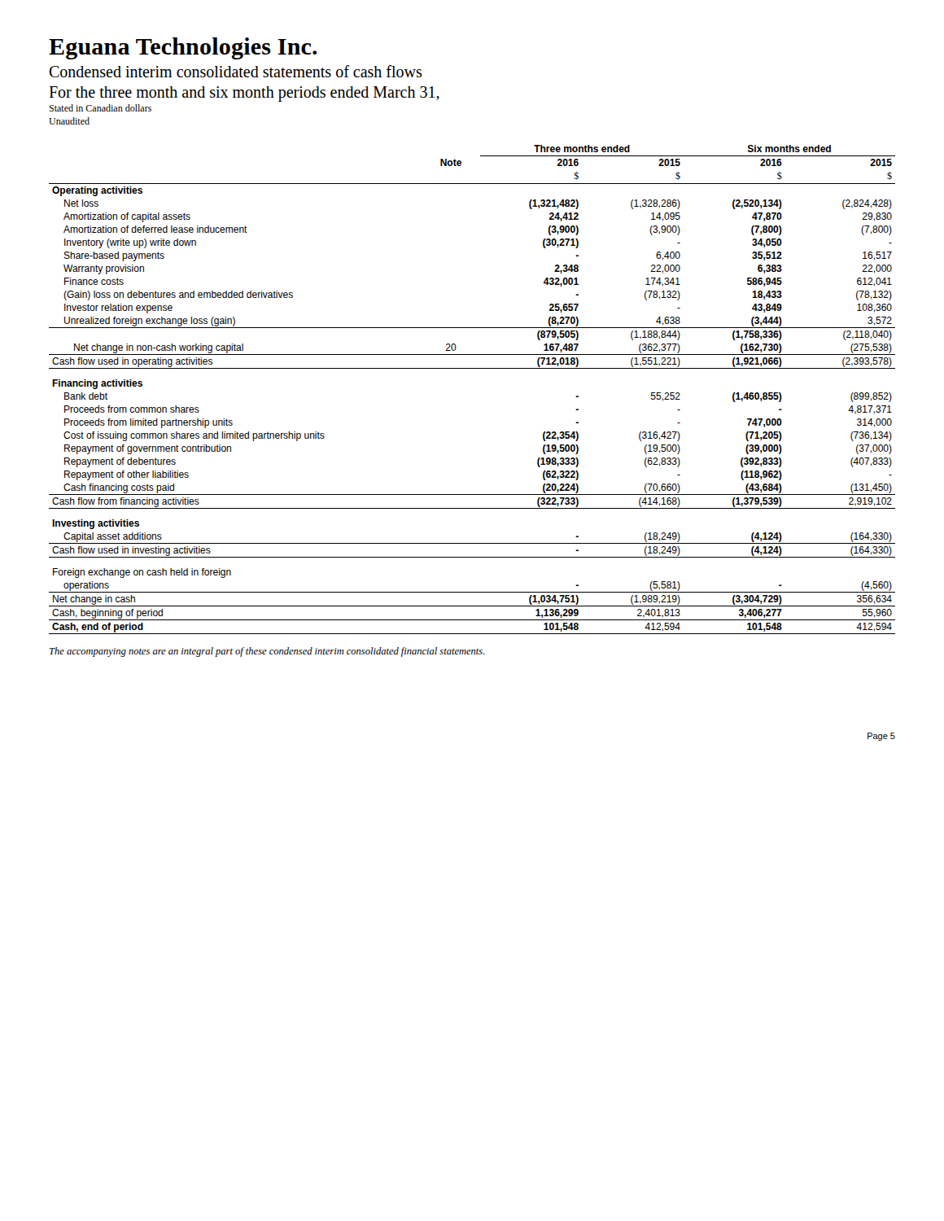Eguana Technologies Inc.
Condensed interim consolidated statements of cash flows
For the three month and six month periods ended March 31,
Stated in Canadian dollars
Unaudited
| | | Three months ended | Six months ended |
| --- | --- | --- | --- |
| | Note | 2016 | 2015 | 2016 | 2015 |
| | | $ | $ | $ | $ |
| Operating activities | | | | | |
| Net loss | | (1,321,482) | (1,328,286) | (2,520,134) | (2,824,428) |
| Amortization of capital assets | | 24,412 | 14,095 | 47,870 | 29,830 |
| Amortization of deferred lease inducement | | (3,900) | (3,900) | (7,800) | (7,800) |
| Inventory (write up) write down | | (30,271) | - | 34,050 | - |
| Share-based payments | | - | 6,400 | 35,512 | 16,517 |
| Warranty provision | | 2,348 | 22,000 | 6,383 | 22,000 |
| Finance costs | | 432,001 | 174,341 | 586,945 | 612,041 |
| (Gain) loss on debentures and embedded derivatives | | - | (78,132) | 18,433 | (78,132) |
| Investor relation expense | | 25,657 | - | 43,849 | 108,360 |
| Unrealized foreign exchange loss (gain) | | (8,270) | 4,638 | (3,444) | 3,572 |
| | | (879,505) | (1,188,844) | (1,758,336) | (2,118,040) |
| Net change in non-cash working capital | 20 | 167,487 | (362,377) | (162,730) | (275,538) |
| Cash flow used in operating activities | | (712,018) | (1,551,221) | (1,921,066) | (2,393,578) |
| Financing activities | | | | | |
| Bank debt | | - | 55,252 | (1,460,855) | (899,852) |
| Proceeds from common shares | | - | - | - | 4,817,371 |
| Proceeds from limited partnership units | | - | - | 747,000 | 314,000 |
| Cost of issuing common shares and limited partnership units | | (22,354) | (316,427) | (71,205) | (736,134) |
| Repayment of government contribution | | (19,500) | (19,500) | (39,000) | (37,000) |
| Repayment of debentures | | (198,333) | (62,833) | (392,833) | (407,833) |
| Repayment of other liabilities | | (62,322) | - | (118,962) | - |
| Cash financing costs paid | | (20,224) | (70,660) | (43,684) | (131,450) |
| Cash flow from financing activities | | (322,733) | (414,168) | (1,379,539) | 2,919,102 |
| Investing activities | | | | | |
| Capital asset additions | | - | (18,249) | (4,124) | (164,330) |
| Cash flow used in investing activities | | - | (18,249) | (4,124) | (164,330) |
| Foreign exchange on cash held in foreign | | | | | |
| operations | | - | (5,581) | - | (4,560) |
| Net change in cash | | (1,034,751) | (1,989,219) | (3,304,729) | 356,634 |
| Cash, beginning of period | | 1,136,299 | 2,401,813 | 3,406,277 | 55,960 |
| Cash, end of period | | 101,548 | 412,594 | 101,548 | 412,594 |
The accompanying notes are an integral part of these condensed interim consolidated financial statements.
Page 5